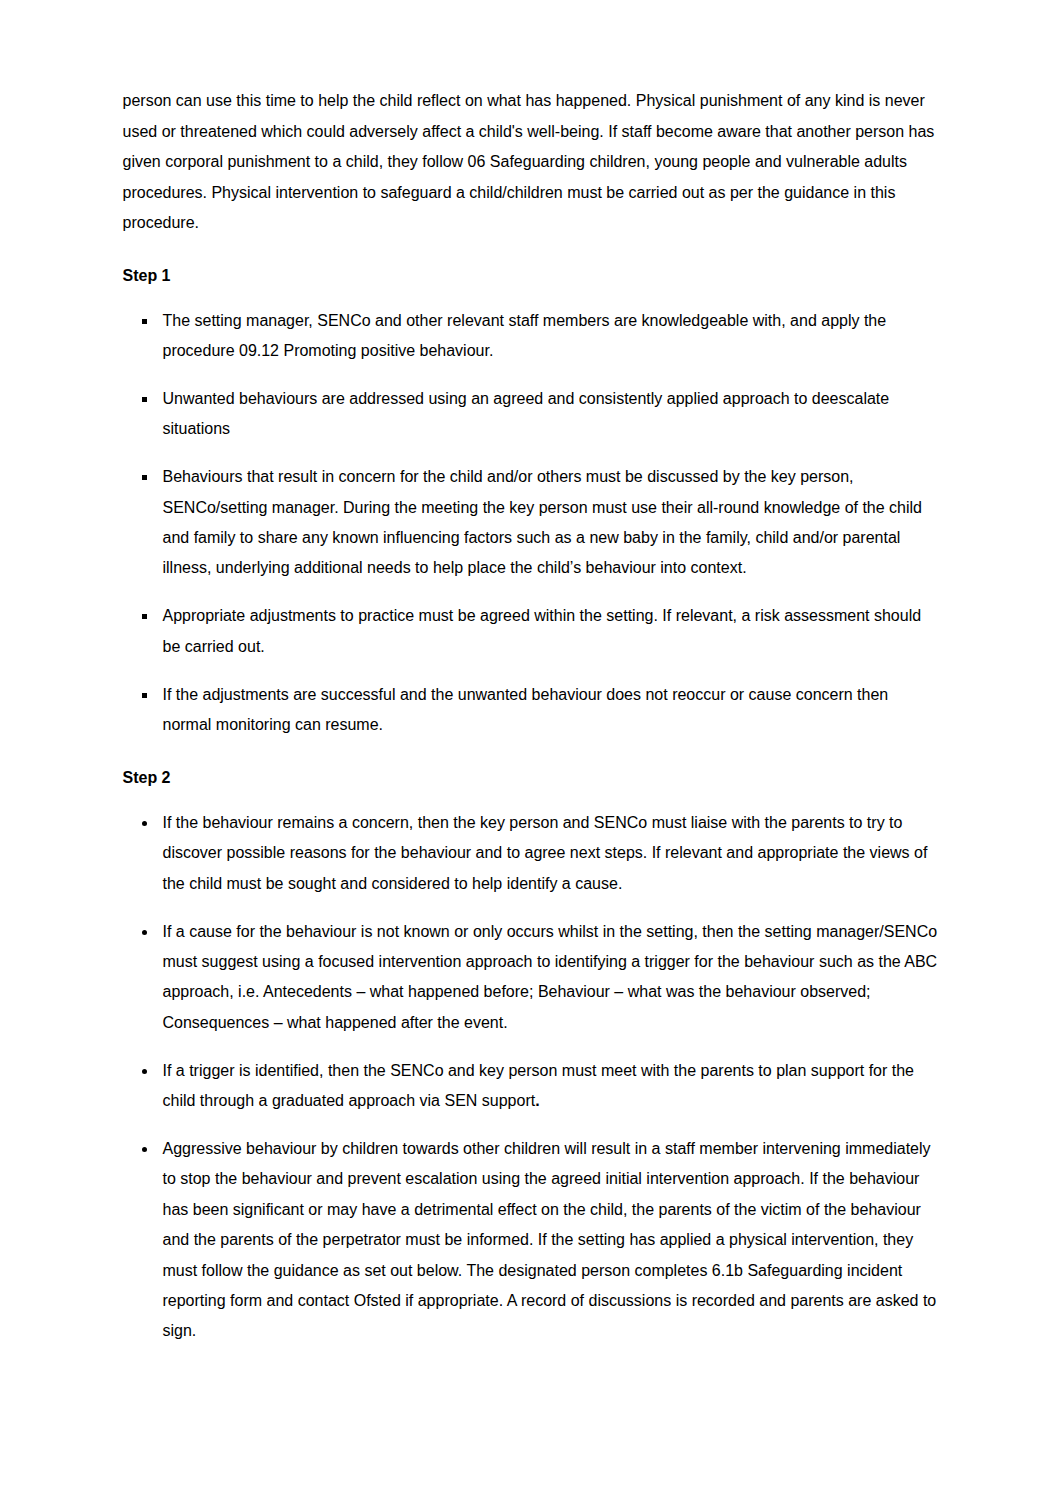person can use this time to help the child reflect on what has happened. Physical punishment of any kind is never used or threatened which could adversely affect a child's well-being. If staff become aware that another person has given corporal punishment to a child, they follow 06 Safeguarding children, young people and vulnerable adults procedures. Physical intervention to safeguard a child/children must be carried out as per the guidance in this procedure.
Step 1
The setting manager, SENCo and other relevant staff members are knowledgeable with, and apply the procedure 09.12 Promoting positive behaviour.
Unwanted behaviours are addressed using an agreed and consistently applied approach to deescalate situations
Behaviours that result in concern for the child and/or others must be discussed by the key person, SENCo/setting manager. During the meeting the key person must use their all-round knowledge of the child and family to share any known influencing factors such as a new baby in the family, child and/or parental illness, underlying additional needs to help place the child’s behaviour into context.
Appropriate adjustments to practice must be agreed within the setting. If relevant, a risk assessment should be carried out.
If the adjustments are successful and the unwanted behaviour does not reoccur or cause concern then normal monitoring can resume.
Step 2
If the behaviour remains a concern, then the key person and SENCo must liaise with the parents to try to discover possible reasons for the behaviour and to agree next steps. If relevant and appropriate the views of the child must be sought and considered to help identify a cause.
If a cause for the behaviour is not known or only occurs whilst in the setting, then the setting manager/SENCo must suggest using a focused intervention approach to identifying a trigger for the behaviour such as the ABC approach, i.e. Antecedents – what happened before; Behaviour – what was the behaviour observed; Consequences – what happened after the event.
If a trigger is identified, then the SENCo and key person must meet with the parents to plan support for the child through a graduated approach via SEN support.
Aggressive behaviour by children towards other children will result in a staff member intervening immediately to stop the behaviour and prevent escalation using the agreed initial intervention approach. If the behaviour has been significant or may have a detrimental effect on the child, the parents of the victim of the behaviour and the parents of the perpetrator must be informed. If the setting has applied a physical intervention, they must follow the guidance as set out below. The designated person completes 6.1b Safeguarding incident reporting form and contact Ofsted if appropriate. A record of discussions is recorded and parents are asked to sign.